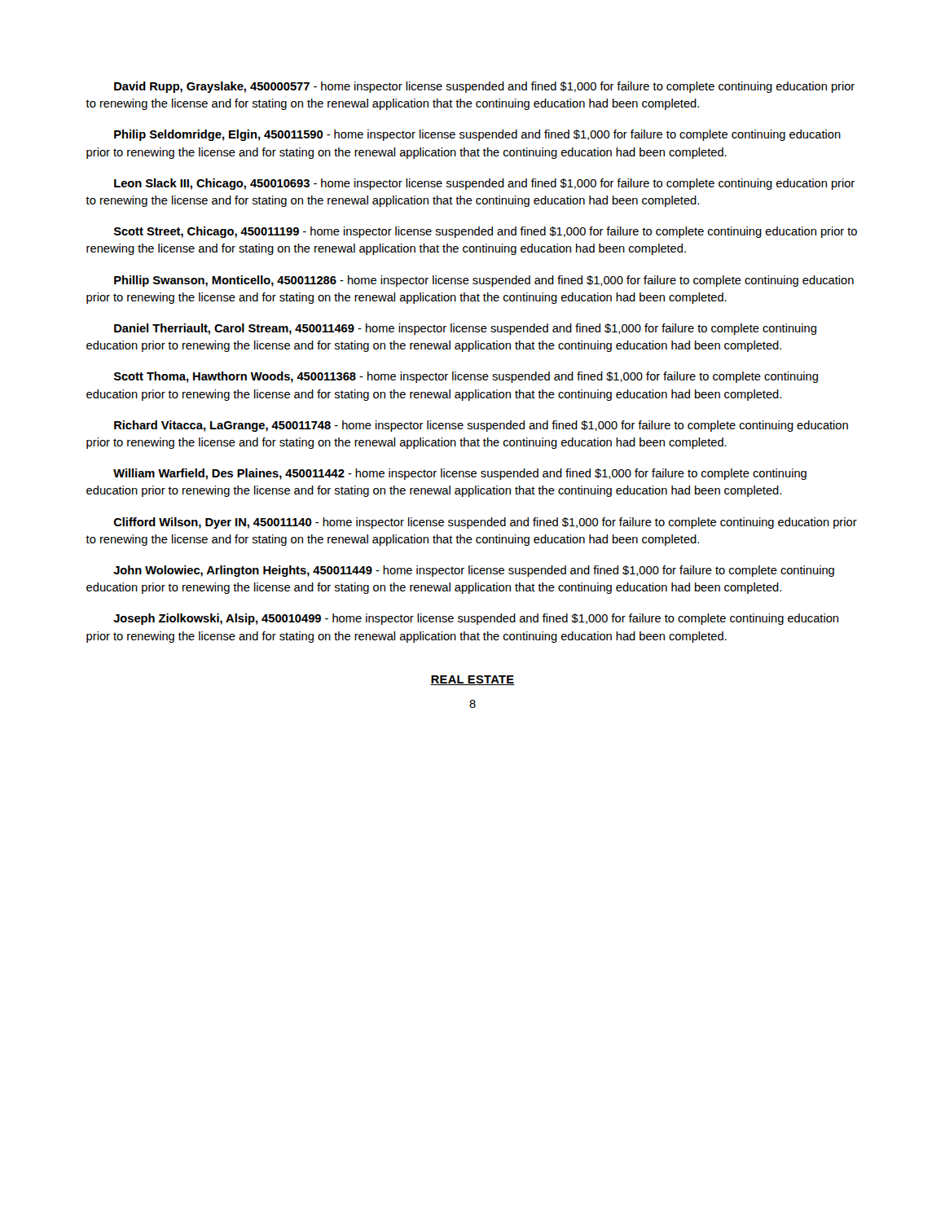David Rupp, Grayslake, 450000577 - home inspector license suspended and fined $1,000 for failure to complete continuing education prior to renewing the license and for stating on the renewal application that the continuing education had been completed.
Philip Seldomridge, Elgin, 450011590 - home inspector license suspended and fined $1,000 for failure to complete continuing education prior to renewing the license and for stating on the renewal application that the continuing education had been completed.
Leon Slack III, Chicago, 450010693 - home inspector license suspended and fined $1,000 for failure to complete continuing education prior to renewing the license and for stating on the renewal application that the continuing education had been completed.
Scott Street, Chicago, 450011199 - home inspector license suspended and fined $1,000 for failure to complete continuing education prior to renewing the license and for stating on the renewal application that the continuing education had been completed.
Phillip Swanson, Monticello, 450011286 - home inspector license suspended and fined $1,000 for failure to complete continuing education prior to renewing the license and for stating on the renewal application that the continuing education had been completed.
Daniel Therriault, Carol Stream, 450011469 - home inspector license suspended and fined $1,000 for failure to complete continuing education prior to renewing the license and for stating on the renewal application that the continuing education had been completed.
Scott Thoma, Hawthorn Woods, 450011368 - home inspector license suspended and fined $1,000 for failure to complete continuing education prior to renewing the license and for stating on the renewal application that the continuing education had been completed.
Richard Vitacca, LaGrange, 450011748 - home inspector license suspended and fined $1,000 for failure to complete continuing education prior to renewing the license and for stating on the renewal application that the continuing education had been completed.
William Warfield, Des Plaines, 450011442 - home inspector license suspended and fined $1,000 for failure to complete continuing education prior to renewing the license and for stating on the renewal application that the continuing education had been completed.
Clifford Wilson, Dyer IN, 450011140 - home inspector license suspended and fined $1,000 for failure to complete continuing education prior to renewing the license and for stating on the renewal application that the continuing education had been completed.
John Wolowiec, Arlington Heights, 450011449 - home inspector license suspended and fined $1,000 for failure to complete continuing education prior to renewing the license and for stating on the renewal application that the continuing education had been completed.
Joseph Ziolkowski, Alsip, 450010499 - home inspector license suspended and fined $1,000 for failure to complete continuing education prior to renewing the license and for stating on the renewal application that the continuing education had been completed.
REAL ESTATE
8